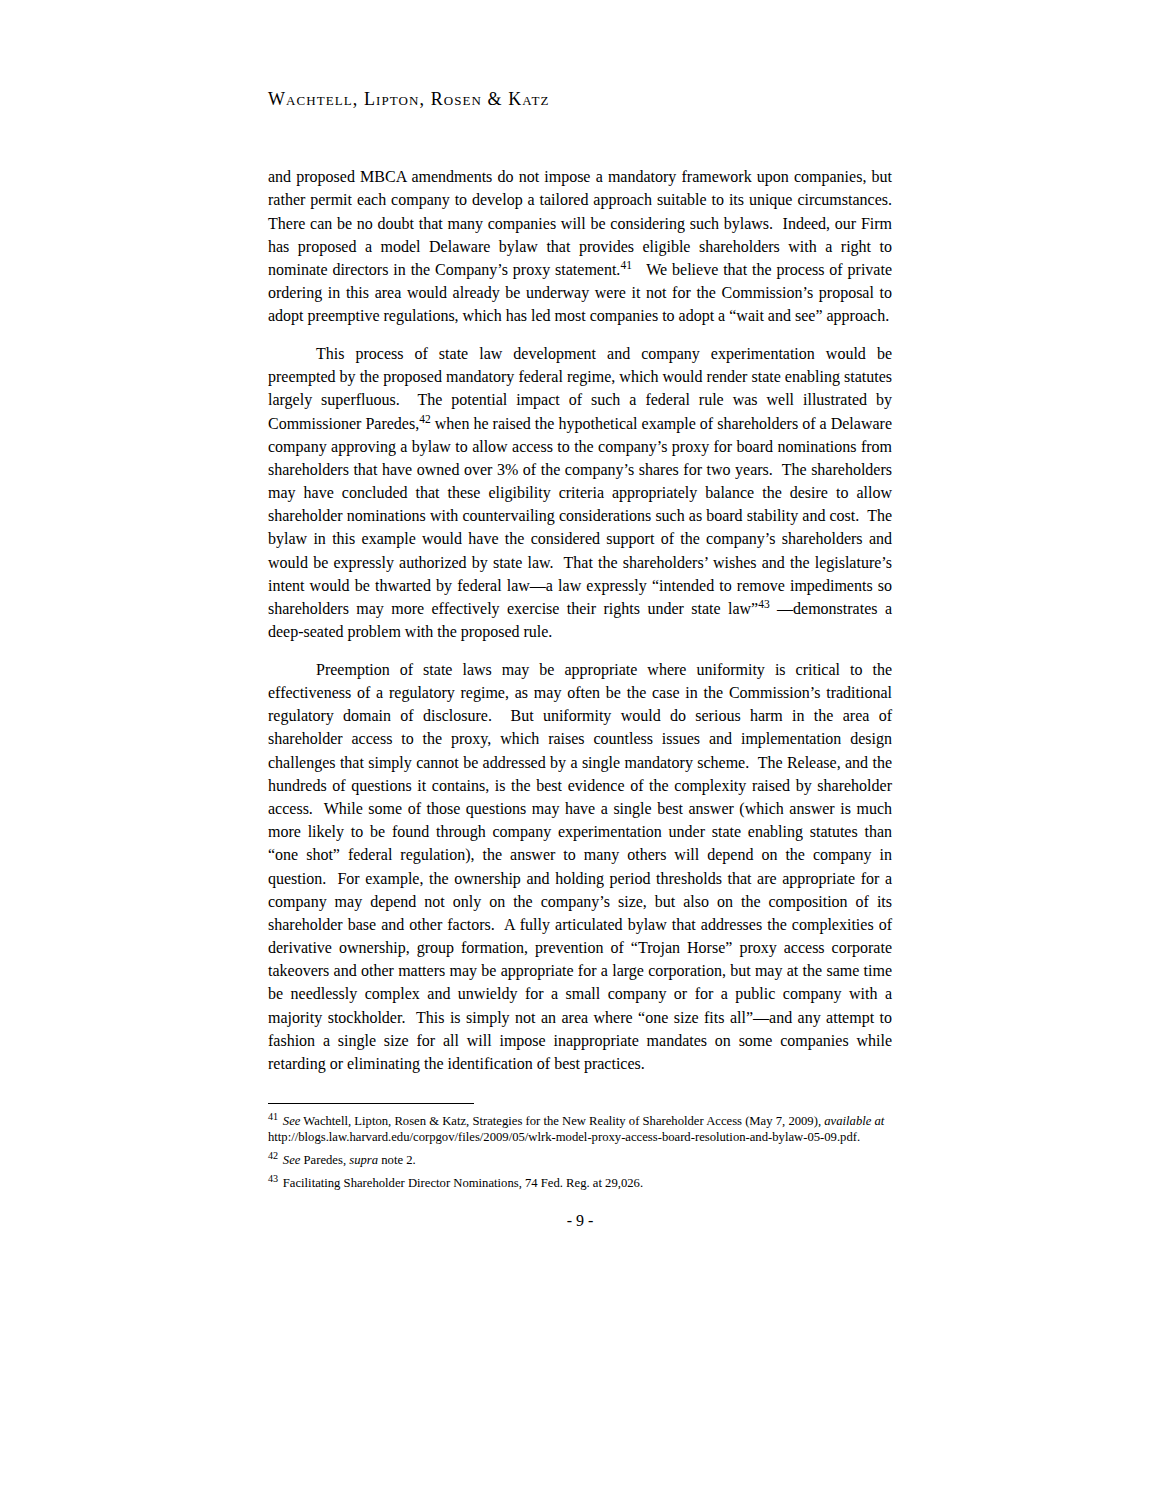Wachtell, Lipton, Rosen & Katz
and proposed MBCA amendments do not impose a mandatory framework upon companies, but rather permit each company to develop a tailored approach suitable to its unique circumstances. There can be no doubt that many companies will be considering such bylaws. Indeed, our Firm has proposed a model Delaware bylaw that provides eligible shareholders with a right to nominate directors in the Company’s proxy statement.41 We believe that the process of private ordering in this area would already be underway were it not for the Commission’s proposal to adopt preemptive regulations, which has led most companies to adopt a “wait and see” approach.
This process of state law development and company experimentation would be preempted by the proposed mandatory federal regime, which would render state enabling statutes largely superfluous. The potential impact of such a federal rule was well illustrated by Commissioner Paredes,42 when he raised the hypothetical example of shareholders of a Delaware company approving a bylaw to allow access to the company’s proxy for board nominations from shareholders that have owned over 3% of the company’s shares for two years. The shareholders may have concluded that these eligibility criteria appropriately balance the desire to allow shareholder nominations with countervailing considerations such as board stability and cost. The bylaw in this example would have the considered support of the company’s shareholders and would be expressly authorized by state law. That the shareholders’ wishes and the legislature’s intent would be thwarted by federal law—a law expressly “intended to remove impediments so shareholders may more effectively exercise their rights under state law”43 —demonstrates a deep-seated problem with the proposed rule.
Preemption of state laws may be appropriate where uniformity is critical to the effectiveness of a regulatory regime, as may often be the case in the Commission’s traditional regulatory domain of disclosure. But uniformity would do serious harm in the area of shareholder access to the proxy, which raises countless issues and implementation design challenges that simply cannot be addressed by a single mandatory scheme. The Release, and the hundreds of questions it contains, is the best evidence of the complexity raised by shareholder access. While some of those questions may have a single best answer (which answer is much more likely to be found through company experimentation under state enabling statutes than “one shot” federal regulation), the answer to many others will depend on the company in question. For example, the ownership and holding period thresholds that are appropriate for a company may depend not only on the company’s size, but also on the composition of its shareholder base and other factors. A fully articulated bylaw that addresses the complexities of derivative ownership, group formation, prevention of “Trojan Horse” proxy access corporate takeovers and other matters may be appropriate for a large corporation, but may at the same time be needlessly complex and unwieldy for a small company or for a public company with a majority stockholder. This is simply not an area where “one size fits all”—and any attempt to fashion a single size for all will impose inappropriate mandates on some companies while retarding or eliminating the identification of best practices.
41 See Wachtell, Lipton, Rosen & Katz, Strategies for the New Reality of Shareholder Access (May 7, 2009), available at http://blogs.law.harvard.edu/corpgov/files/2009/05/wlrk-model-proxy-access-board-resolution-and-bylaw-05-09.pdf.
42 See Paredes, supra note 2.
43 Facilitating Shareholder Director Nominations, 74 Fed. Reg. at 29,026.
- 9 -